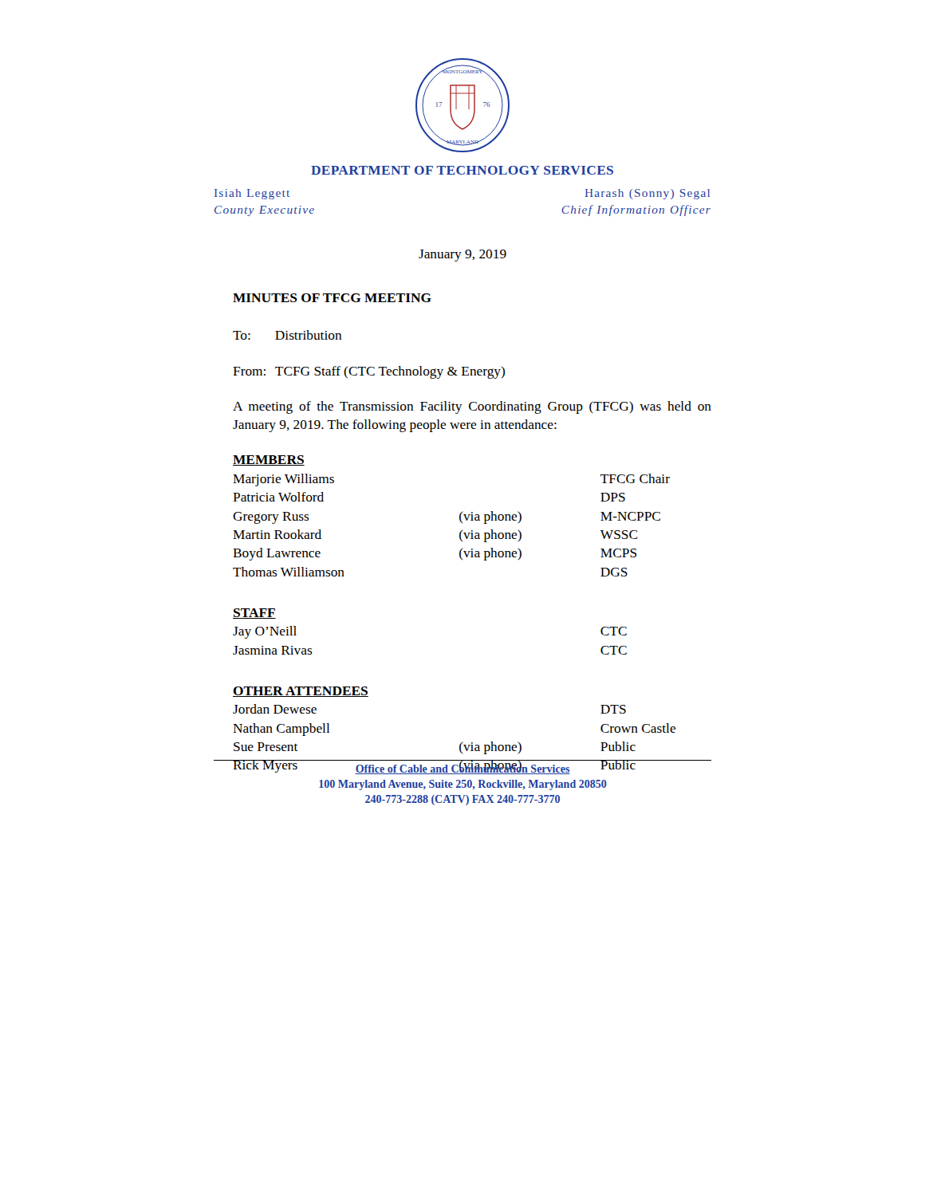DEPARTMENT OF TECHNOLOGY SERVICES
| Isiah Leggett | Harash (Sonny) Segal |
| County Executive | Chief Information Officer |
January 9, 2019
Minutes of TFCG Meeting
To: Distribution
From: TCFG Staff (CTC Technology & Energy)
A meeting of the Transmission Facility Coordinating Group (TFCG) was held on January 9, 2019. The following people were in attendance:
Members
| Marjorie Williams | | TFCG Chair |
| Patricia Wolford | | DPS |
| Gregory Russ | (via phone) | M-NCPPC |
| Martin Rookard | (via phone) | WSSC |
| Boyd Lawrence | (via phone) | MCPS |
| Thomas Williamson | | DGS |
Staff
| Jay O’Neill | | CTC |
| Jasmina Rivas | | CTC |
Other Attendees
| Jordan Dewese | | DTS |
| Nathan Campbell | | Crown Castle |
| Sue Present | (via phone) | Public |
| Rick Myers | (via phone) | Public |
Office of Cable and Communication Services
100 Maryland Avenue, Suite 250, Rockville, Maryland 20850
240-773-2288 (CATV) FAX 240-777-3770